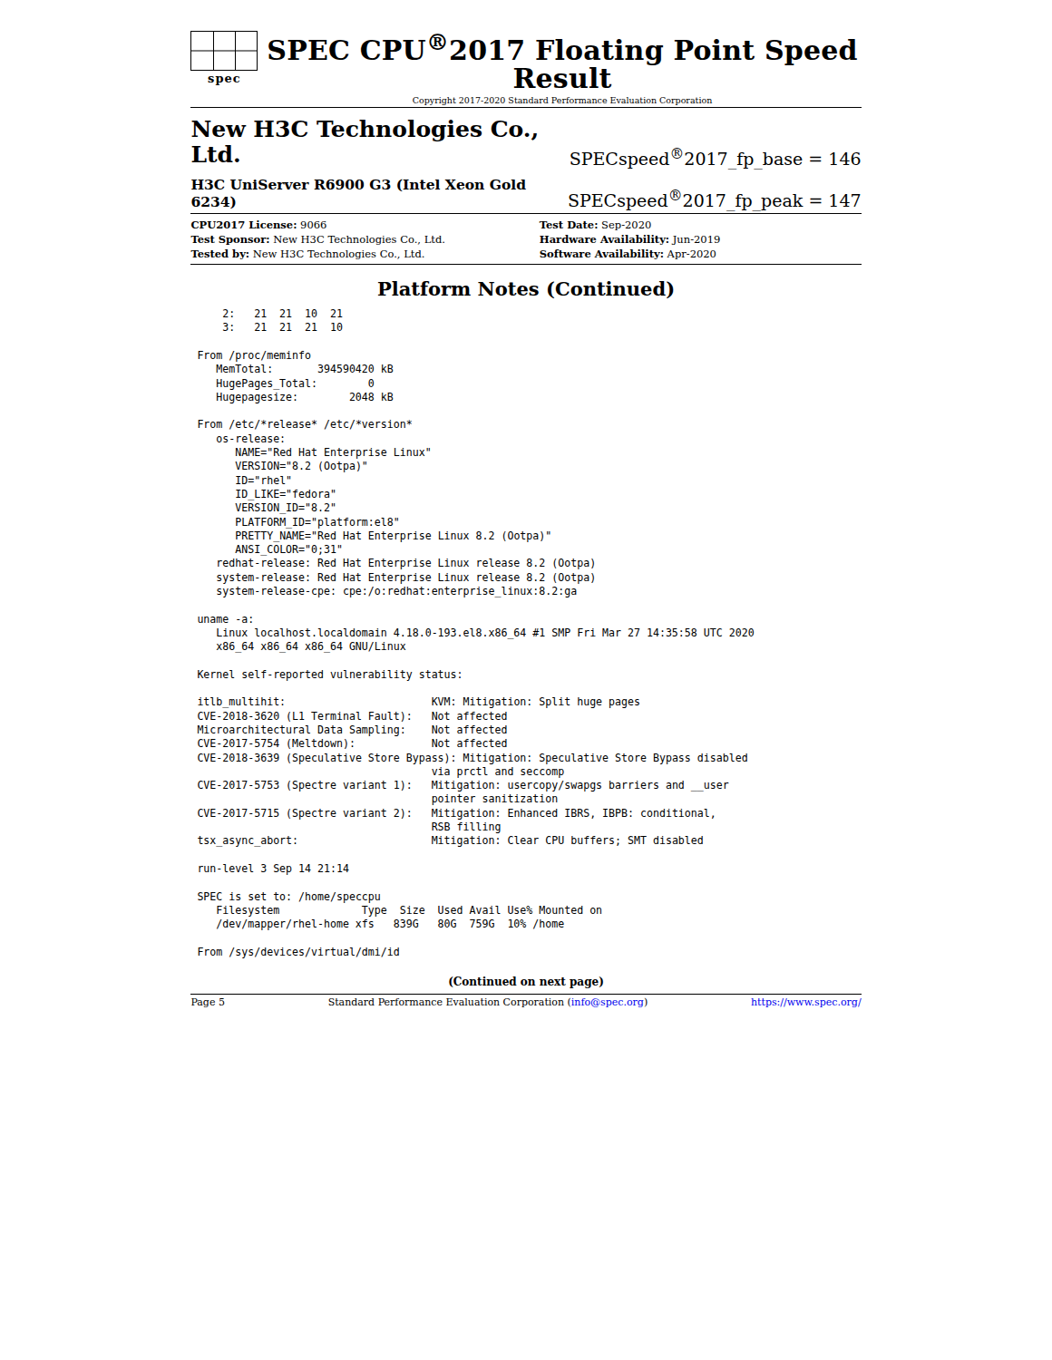spec
SPEC CPU®2017 Floating Point Speed Result
Copyright 2017-2020 Standard Performance Evaluation Corporation
New H3C Technologies Co., Ltd.
SPECspeed®2017_fp_base = 146
H3C UniServer R6900 G3 (Intel Xeon Gold 6234)
SPECspeed®2017_fp_peak = 147
| CPU2017 License: 9066 | Test Date: Sep-2020 |
| Test Sponsor: New H3C Technologies Co., Ltd. | Hardware Availability: Jun-2019 |
| Tested by: New H3C Technologies Co., Ltd. | Software Availability: Apr-2020 |
Platform Notes (Continued)
     2:   21  21  10  21
     3:   21  21  21  10

 From /proc/meminfo
    MemTotal:       394590420 kB
    HugePages_Total:        0
    Hugepagesize:        2048 kB

 From /etc/*release* /etc/*version*
    os-release:
       NAME="Red Hat Enterprise Linux"
       VERSION="8.2 (Ootpa)"
       ID="rhel"
       ID_LIKE="fedora"
       VERSION_ID="8.2"
       PLATFORM_ID="platform:el8"
       PRETTY_NAME="Red Hat Enterprise Linux 8.2 (Ootpa)"
       ANSI_COLOR="0;31"
    redhat-release: Red Hat Enterprise Linux release 8.2 (Ootpa)
    system-release: Red Hat Enterprise Linux release 8.2 (Ootpa)
    system-release-cpe: cpe:/o:redhat:enterprise_linux:8.2:ga

 uname -a:
    Linux localhost.localdomain 4.18.0-193.el8.x86_64 #1 SMP Fri Mar 27 14:35:58 UTC 2020
    x86_64 x86_64 x86_64 GNU/Linux

 Kernel self-reported vulnerability status:

 itlb_multihit:                       KVM: Mitigation: Split huge pages
 CVE-2018-3620 (L1 Terminal Fault):   Not affected
 Microarchitectural Data Sampling:    Not affected
 CVE-2017-5754 (Meltdown):            Not affected
 CVE-2018-3639 (Speculative Store Bypass): Mitigation: Speculative Store Bypass disabled
                                      via prctl and seccomp
 CVE-2017-5753 (Spectre variant 1):   Mitigation: usercopy/swapgs barriers and __user
                                      pointer sanitization
 CVE-2017-5715 (Spectre variant 2):   Mitigation: Enhanced IBRS, IBPB: conditional,
                                      RSB filling
 tsx_async_abort:                     Mitigation: Clear CPU buffers; SMT disabled

 run-level 3 Sep 14 21:14

 SPEC is set to: /home/speccpu
    Filesystem             Type  Size  Used Avail Use% Mounted on
    /dev/mapper/rhel-home xfs   839G   80G  759G  10% /home

 From /sys/devices/virtual/dmi/id
(Continued on next page)
Page 5
Standard Performance Evaluation Corporation (info@spec.org)
https://www.spec.org/